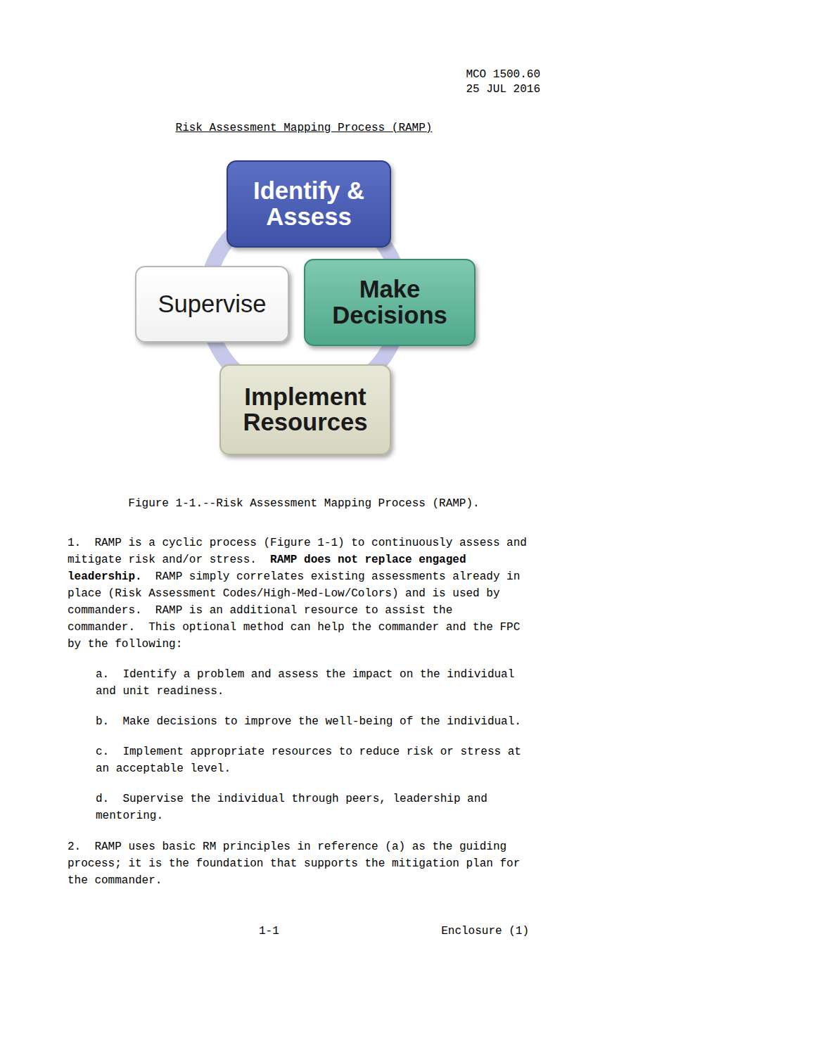MCO 1500.60
25 JUL 2016
Risk Assessment Mapping Process (RAMP)
Identify &
Assess
Make
Decisions
Supervise
Implement
Resources
Figure 1-1.--Risk Assessment Mapping Process (RAMP).
1. RAMP is a cyclic process (Figure 1-1) to continuously assess and mitigate risk and/or stress. RAMP does not replace engaged leadership. RAMP simply correlates existing assessments already in place (Risk Assessment Codes/High-Med-Low/Colors) and is used by commanders. RAMP is an additional resource to assist the commander. This optional method can help the commander and the FPC by the following:
a. Identify a problem and assess the impact on the individual and unit readiness.
b. Make decisions to improve the well-being of the individual.
c. Implement appropriate resources to reduce risk or stress at an acceptable level.
d. Supervise the individual through peers, leadership and mentoring.
2. RAMP uses basic RM principles in reference (a) as the guiding process; it is the foundation that supports the mitigation plan for the commander.
1-1 Enclosure (1)